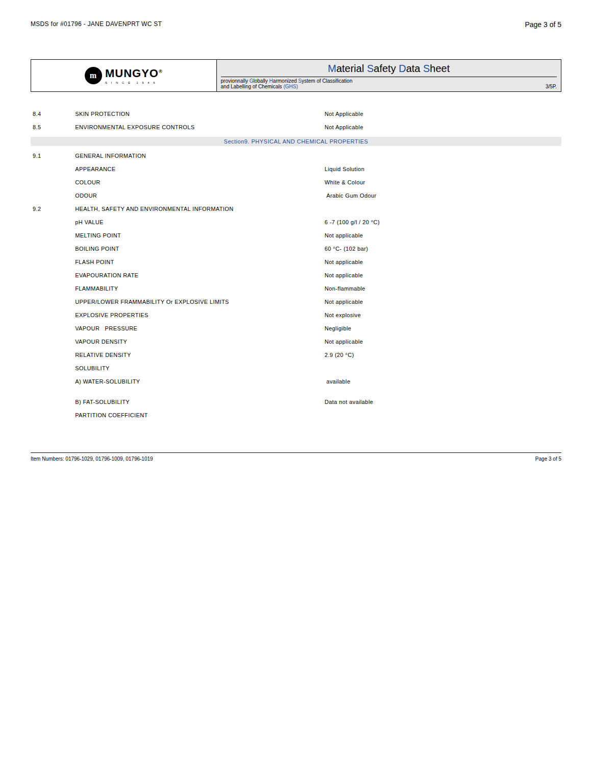MSDS for #01796 - JANE DAVENPRT WC ST
Page 3 of 5
m MUNGYO® S I N C E 1 9 4 6
Material Safety Data Sheet
provionnally Globally Harmonized System of Classification
and Labelling of Chemicals (GHS) 3/5P.
| 8.4 | SKIN PROTECTION | Not Applicable |
| 8.5 | ENVIRONMENTAL EXPOSURE CONTROLS | Not Applicable |
Section9. PHYSICAL AND CHEMICAL PROPERTIES
| 9.1 | GENERAL INFORMATION | |
| | APPEARANCE | Liquid Solution |
| | COLOUR | White & Colour |
| | ODOUR | Arabic Gum Odour |
| 9.2 | HEALTH, SAFETY AND ENVIRONMENTAL INFORMATION | |
| | pH VALUE | 6 -7 (100 g/l / 20 °C) |
| | MELTING POINT | Not applicable |
| | BOILING POINT | 60 °C- (102 bar) |
| | FLASH POINT | Not applicable |
| | EVAPOURATION RATE | Not applicable |
| | FLAMMABILITY | Non-flammable |
| | UPPER/LOWER FRAMMABILITY Or EXPLOSIVE LIMITS | Not applicable |
| | EXPLOSIVE PROPERTIES | Not explosive |
| | VAPOUR PRESSURE | Negligible |
| | VAPOUR DENSITY | Not applicable |
| | RELATIVE DENSITY | 2.9 (20 °C) |
| | SOLUBILITY | |
| | A) WATER-SOLUBILITY | available |
| | B) FAT-SOLUBILITY | Data not available |
| | PARTITION COEFFICIENT | |
Item Numbers: 01796-1029, 01796-1009, 01796-1019 Page 3 of 5